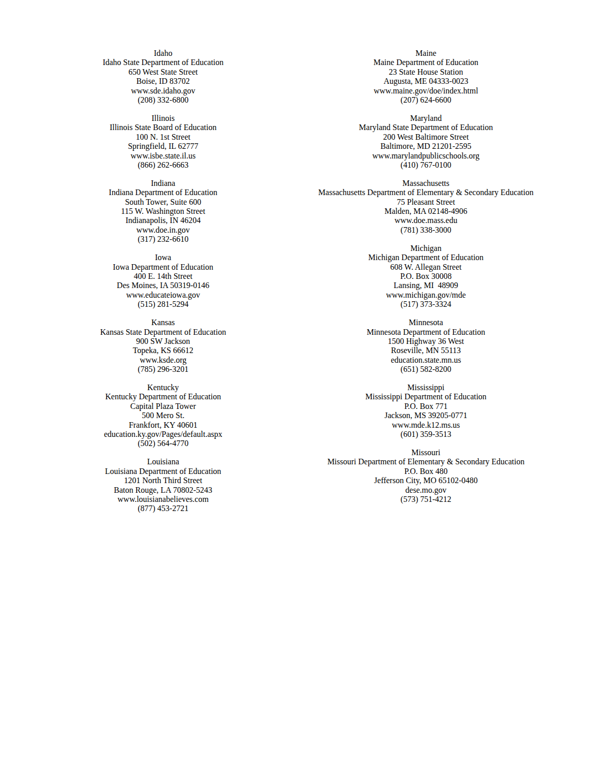Idaho
Idaho State Department of Education
650 West State Street
Boise, ID 83702
www.sde.idaho.gov
(208) 332-6800
Illinois
Illinois State Board of Education
100 N. 1st Street
Springfield, IL 62777
www.isbe.state.il.us
(866) 262-6663
Indiana
Indiana Department of Education
South Tower, Suite 600
115 W. Washington Street
Indianapolis, IN 46204
www.doe.in.gov
(317) 232-6610
Iowa
Iowa Department of Education
400 E. 14th Street
Des Moines, IA 50319-0146
www.educateiowa.gov
(515) 281-5294
Kansas
Kansas State Department of Education
900 SW Jackson
Topeka, KS 66612
www.ksde.org
(785) 296-3201
Kentucky
Kentucky Department of Education
Capital Plaza Tower
500 Mero St.
Frankfort, KY 40601
education.ky.gov/Pages/default.aspx
(502) 564-4770
Louisiana
Louisiana Department of Education
1201 North Third Street
Baton Rouge, LA 70802-5243
www.louisianabelieves.com
(877) 453-2721
Maine
Maine Department of Education
23 State House Station
Augusta, ME 04333-0023
www.maine.gov/doe/index.html
(207) 624-6600
Maryland
Maryland State Department of Education
200 West Baltimore Street
Baltimore, MD 21201-2595
www.marylandpublicschools.org
(410) 767-0100
Massachusetts
Massachusetts Department of Elementary & Secondary Education
75 Pleasant Street
Malden, MA 02148-4906
www.doe.mass.edu
(781) 338-3000
Michigan
Michigan Department of Education
608 W. Allegan Street
P.O. Box 30008
Lansing, MI 48909
www.michigan.gov/mde
(517) 373-3324
Minnesota
Minnesota Department of Education
1500 Highway 36 West
Roseville, MN 55113
education.state.mn.us
(651) 582-8200
Mississippi
Mississippi Department of Education
P.O. Box 771
Jackson, MS 39205-0771
www.mde.k12.ms.us
(601) 359-3513
Missouri
Missouri Department of Elementary & Secondary Education
P.O. Box 480
Jefferson City, MO 65102-0480
dese.mo.gov
(573) 751-4212